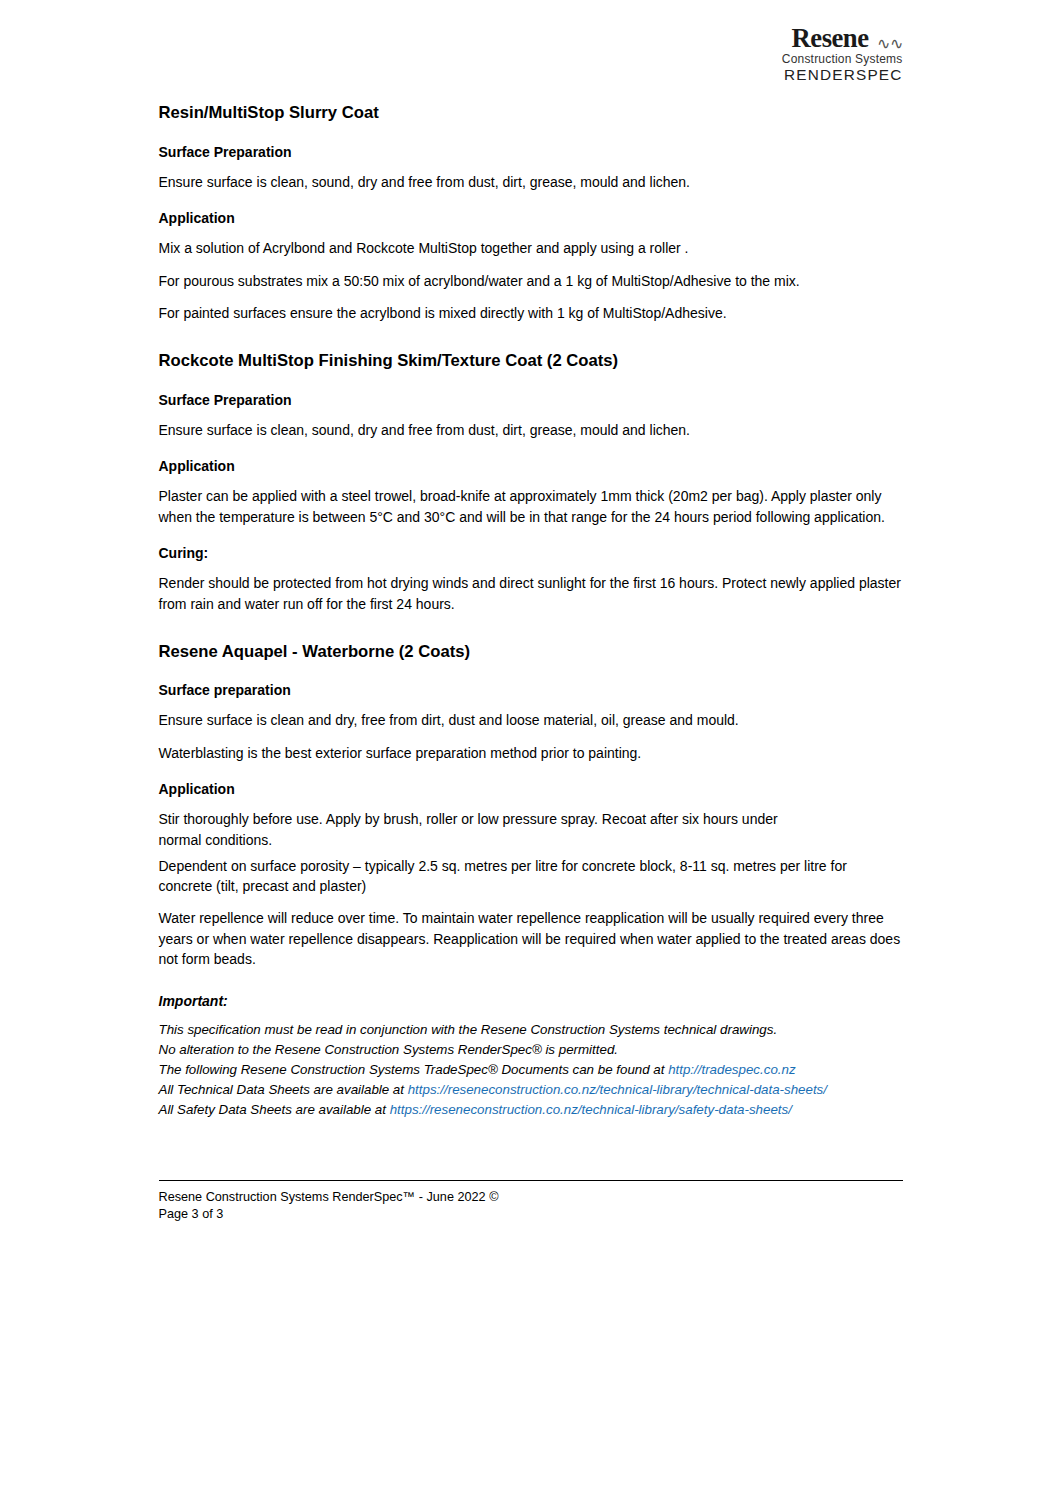Resene∿∿
Construction Systems
RENDERSPEC
Resin/MultiStop Slurry Coat
Surface Preparation
Ensure surface is clean, sound, dry and free from dust, dirt, grease, mould and lichen.
Application
Mix a solution of Acrylbond and Rockcote MultiStop together and apply using a roller .
For pourous substrates mix a 50:50 mix of acrylbond/water and a 1 kg of MultiStop/Adhesive to the mix.
For painted surfaces ensure the acrylbond is mixed directly with 1 kg of MultiStop/Adhesive.
Rockcote MultiStop Finishing Skim/Texture Coat (2 Coats)
Surface Preparation
Ensure surface is clean, sound, dry and free from dust, dirt, grease, mould and lichen.
Application
Plaster can be applied with a steel trowel, broad-knife at approximately 1mm thick (20m2 per bag). Apply plaster only when the temperature is between 5°C and 30°C and will be in that range for the 24 hours period following application.
Curing:
Render should be protected from hot drying winds and direct sunlight for the first 16 hours. Protect newly applied plaster from rain and water run off for the first 24 hours.
Resene Aquapel - Waterborne (2 Coats)
Surface preparation
Ensure surface is clean and dry, free from dirt, dust and loose material, oil, grease and mould.
Waterblasting is the best exterior surface preparation method prior to painting.
Application
Stir thoroughly before use. Apply by brush, roller or low pressure spray. Recoat after six hours under
normal conditions.
Dependent on surface porosity – typically 2.5 sq. metres per litre for concrete block, 8-11 sq. metres per litre for concrete (tilt, precast and plaster)
Water repellence will reduce over time. To maintain water repellence reapplication will be usually required every three years or when water repellence disappears. Reapplication will be required when water applied to the treated areas does not form beads.
Important:
This specification must be read in conjunction with the Resene Construction Systems technical drawings.
No alteration to the Resene Construction Systems RenderSpec® is permitted.
The following Resene Construction Systems TradeSpec® Documents can be found at http://tradespec.co.nz
All Technical Data Sheets are available at https://reseneconstruction.co.nz/technical-library/technical-data-sheets/
All Safety Data Sheets are available at https://reseneconstruction.co.nz/technical-library/safety-data-sheets/
Resene Construction Systems RenderSpec™ - June 2022 ©
Page 3 of 3